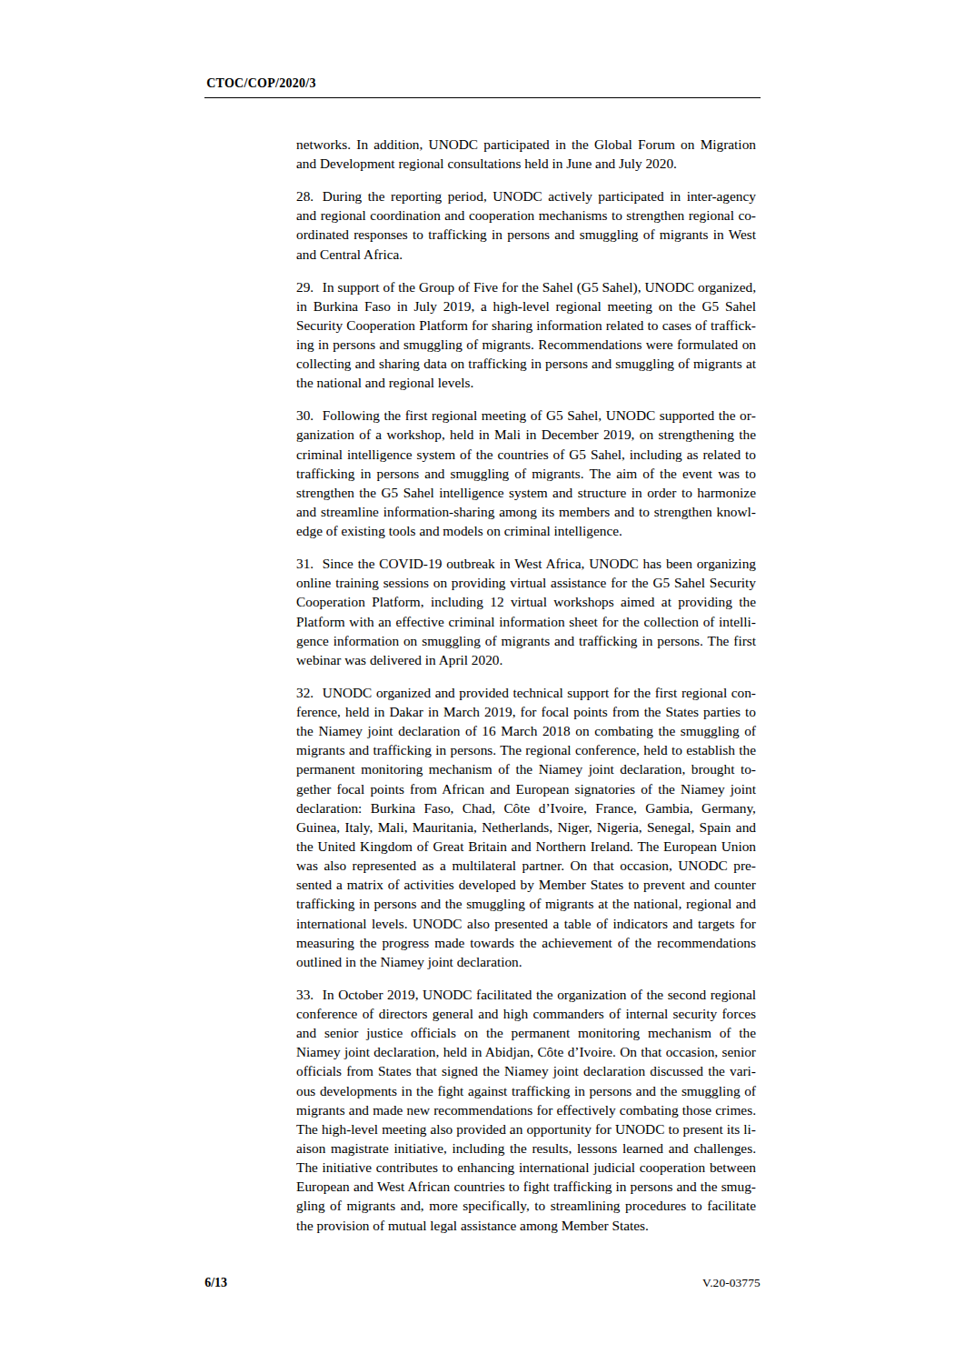CTOC/COP/2020/3
networks. In addition, UNODC participated in the Global Forum on Migration and Development regional consultations held in June and July 2020.
28. During the reporting period, UNODC actively participated in inter-agency and regional coordination and cooperation mechanisms to strengthen regional coordinated responses to trafficking in persons and smuggling of migrants in West and Central Africa.
29. In support of the Group of Five for the Sahel (G5 Sahel), UNODC organized, in Burkina Faso in July 2019, a high-level regional meeting on the G5 Sahel Security Cooperation Platform for sharing information related to cases of trafficking in persons and smuggling of migrants. Recommendations were formulated on collecting and sharing data on trafficking in persons and smuggling of migrants at the national and regional levels.
30. Following the first regional meeting of G5 Sahel, UNODC supported the organization of a workshop, held in Mali in December 2019, on strengthening the criminal intelligence system of the countries of G5 Sahel, including as related to trafficking in persons and smuggling of migrants. The aim of the event was to strengthen the G5 Sahel intelligence system and structure in order to harmonize and streamline information-sharing among its members and to strengthen knowledge of existing tools and models on criminal intelligence.
31. Since the COVID-19 outbreak in West Africa, UNODC has been organizing online training sessions on providing virtual assistance for the G5 Sahel Security Cooperation Platform, including 12 virtual workshops aimed at providing the Platform with an effective criminal information sheet for the collection of intelligence information on smuggling of migrants and trafficking in persons. The first webinar was delivered in April 2020.
32. UNODC organized and provided technical support for the first regional conference, held in Dakar in March 2019, for focal points from the States parties to the Niamey joint declaration of 16 March 2018 on combating the smuggling of migrants and trafficking in persons. The regional conference, held to establish the permanent monitoring mechanism of the Niamey joint declaration, brought together focal points from African and European signatories of the Niamey joint declaration: Burkina Faso, Chad, Côte d’Ivoire, France, Gambia, Germany, Guinea, Italy, Mali, Mauritania, Netherlands, Niger, Nigeria, Senegal, Spain and the United Kingdom of Great Britain and Northern Ireland. The European Union was also represented as a multilateral partner. On that occasion, UNODC presented a matrix of activities developed by Member States to prevent and counter trafficking in persons and the smuggling of migrants at the national, regional and international levels. UNODC also presented a table of indicators and targets for measuring the progress made towards the achievement of the recommendations outlined in the Niamey joint declaration.
33. In October 2019, UNODC facilitated the organization of the second regional conference of directors general and high commanders of internal security forces and senior justice officials on the permanent monitoring mechanism of the Niamey joint declaration, held in Abidjan, Côte d’Ivoire. On that occasion, senior officials from States that signed the Niamey joint declaration discussed the various developments in the fight against trafficking in persons and the smuggling of migrants and made new recommendations for effectively combating those crimes. The high-level meeting also provided an opportunity for UNODC to present its liaison magistrate initiative, including the results, lessons learned and challenges. The initiative contributes to enhancing international judicial cooperation between European and West African countries to fight trafficking in persons and the smuggling of migrants and, more specifically, to streamlining procedures to facilitate the provision of mutual legal assistance among Member States.
6/13 V.20-03775